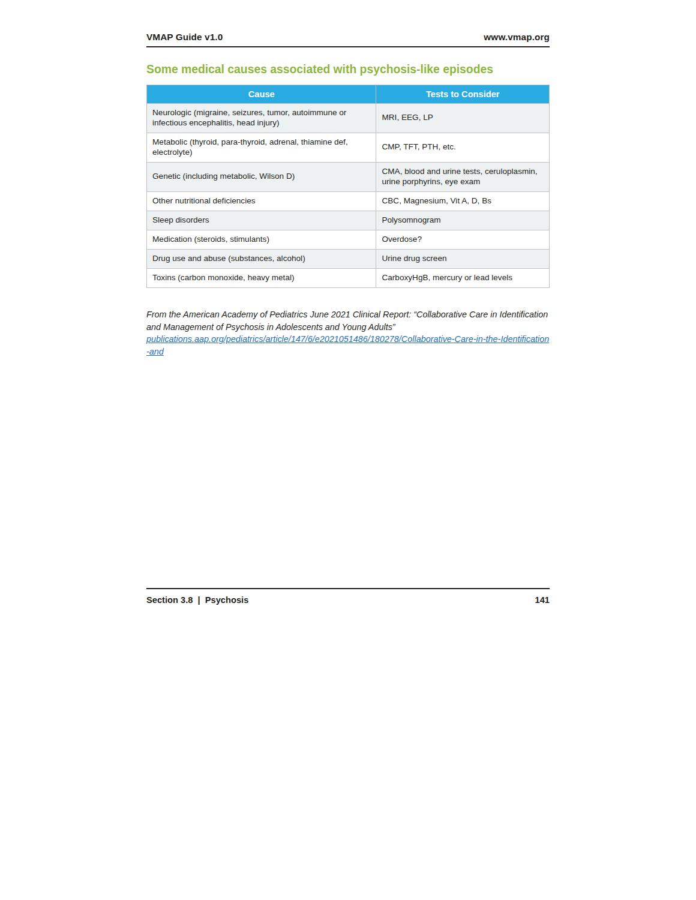VMAP Guide v1.0
www.vmap.org
Some medical causes associated with psychosis-like episodes
| Cause | Tests to Consider |
| --- | --- |
| Neurologic (migraine, seizures, tumor, autoimmune or infectious encephalitis, head injury) | MRI, EEG, LP |
| Metabolic (thyroid, para-thyroid, adrenal, thiamine def, electrolyte) | CMP, TFT, PTH, etc. |
| Genetic (including metabolic, Wilson D) | CMA, blood and urine tests, ceruloplasmin, urine porphyrins, eye exam |
| Other nutritional deficiencies | CBC, Magnesium, Vit A, D, Bs |
| Sleep disorders | Polysomnogram |
| Medication (steroids, stimulants) | Overdose? |
| Drug use and abuse (substances, alcohol) | Urine drug screen |
| Toxins (carbon monoxide, heavy metal) | CarboxyHgB, mercury or lead levels |
From the American Academy of Pediatrics June 2021 Clinical Report: “Collaborative Care in Identification and Management of Psychosis in Adolescents and Young Adults”
publications.aap.org/pediatrics/article/147/6/e2021051486/180278/Collaborative-Care-in-the-Identification-and
Section 3.8 | Psychosis
141